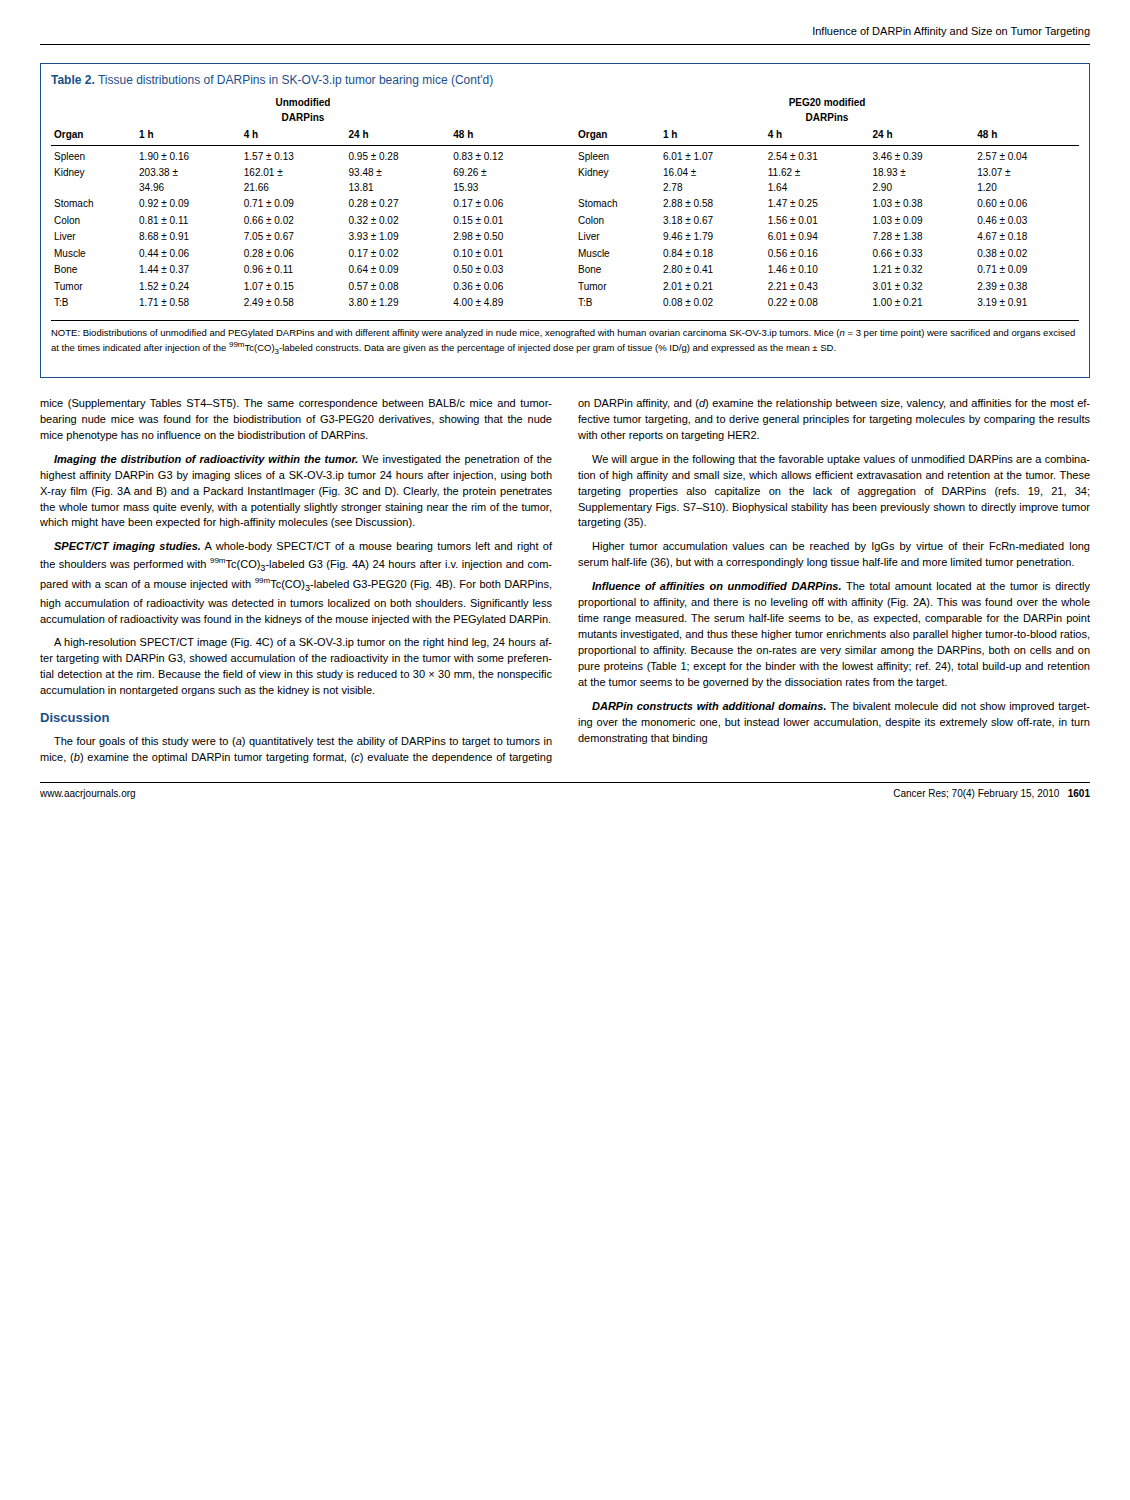Influence of DARPin Affinity and Size on Tumor Targeting
Table 2. Tissue distributions of DARPins in SK-OV-3.ip tumor bearing mice (Cont'd)
| Unmodified DARPins | | PEG20 modified DARPins |
| --- | --- | --- |
| Organ | 1 h | 4 h | 24 h | 48 h | | Organ | 1 h | 4 h | 24 h | 48 h |
| Spleen | 1.90 ± 0.16 | 1.57 ± 0.13 | 0.95 ± 0.28 | 0.83 ± 0.12 | | Spleen | 6.01 ± 1.07 | 2.54 ± 0.31 | 3.46 ± 0.39 | 2.57 ± 0.04 |
| Kidney | 203.38 ± 34.96 | 162.01 ± 21.66 | 93.48 ± 13.81 | 69.26 ± 15.93 | | Kidney | 16.04 ± 2.78 | 11.62 ± 1.64 | 18.93 ± 2.90 | 13.07 ± 1.20 |
| Stomach | 0.92 ± 0.09 | 0.71 ± 0.09 | 0.28 ± 0.27 | 0.17 ± 0.06 | | Stomach | 2.88 ± 0.58 | 1.47 ± 0.25 | 1.03 ± 0.38 | 0.60 ± 0.06 |
| Colon | 0.81 ± 0.11 | 0.66 ± 0.02 | 0.32 ± 0.02 | 0.15 ± 0.01 | | Colon | 3.18 ± 0.67 | 1.56 ± 0.01 | 1.03 ± 0.09 | 0.46 ± 0.03 |
| Liver | 8.68 ± 0.91 | 7.05 ± 0.67 | 3.93 ± 1.09 | 2.98 ± 0.50 | | Liver | 9.46 ± 1.79 | 6.01 ± 0.94 | 7.28 ± 1.38 | 4.67 ± 0.18 |
| Muscle | 0.44 ± 0.06 | 0.28 ± 0.06 | 0.17 ± 0.02 | 0.10 ± 0.01 | | Muscle | 0.84 ± 0.18 | 0.56 ± 0.16 | 0.66 ± 0.33 | 0.38 ± 0.02 |
| Bone | 1.44 ± 0.37 | 0.96 ± 0.11 | 0.64 ± 0.09 | 0.50 ± 0.03 | | Bone | 2.80 ± 0.41 | 1.46 ± 0.10 | 1.21 ± 0.32 | 0.71 ± 0.09 |
| Tumor | 1.52 ± 0.24 | 1.07 ± 0.15 | 0.57 ± 0.08 | 0.36 ± 0.06 | | Tumor | 2.01 ± 0.21 | 2.21 ± 0.43 | 3.01 ± 0.32 | 2.39 ± 0.38 |
| T:B | 1.71 ± 0.58 | 2.49 ± 0.58 | 3.80 ± 1.29 | 4.00 ± 4.89 | | T:B | 0.08 ± 0.02 | 0.22 ± 0.08 | 1.00 ± 0.21 | 3.19 ± 0.91 |
NOTE: Biodistributions of unmodified and PEGylated DARPins and with different affinity were analyzed in nude mice, xenografted with human ovarian carcinoma SK-OV-3.ip tumors. Mice (n = 3 per time point) were sacrificed and organs excised at the times indicated after injection of the 99mTc(CO)3-labeled constructs. Data are given as the percentage of injected dose per gram of tissue (% ID/g) and expressed as the mean ± SD.
mice (Supplementary Tables ST4–ST5). The same correspondence between BALB/c mice and tumor-bearing nude mice was found for the biodistribution of G3-PEG20 derivatives, showing that the nude mice phenotype has no influence on the biodistribution of DARPins.
Imaging the distribution of radioactivity within the tumor. We investigated the penetration of the highest affinity DARPin G3 by imaging slices of a SK-OV-3.ip tumor 24 hours after injection, using both X-ray film (Fig. 3A and B) and a Packard InstantImager (Fig. 3C and D). Clearly, the protein penetrates the whole tumor mass quite evenly, with a potentially slightly stronger staining near the rim of the tumor, which might have been expected for high-affinity molecules (see Discussion).
SPECT/CT imaging studies. A whole-body SPECT/CT of a mouse bearing tumors left and right of the shoulders was performed with 99mTc(CO)3-labeled G3 (Fig. 4A) 24 hours after i.v. injection and compared with a scan of a mouse injected with 99mTc(CO)3-labeled G3-PEG20 (Fig. 4B). For both DARPins, high accumulation of radioactivity was detected in tumors localized on both shoulders. Significantly less accumulation of radioactivity was found in the kidneys of the mouse injected with the PEGylated DARPin.
A high-resolution SPECT/CT image (Fig. 4C) of a SK-OV-3.ip tumor on the right hind leg, 24 hours after targeting with DARPin G3, showed accumulation of the radioactivity in the tumor with some preferential detection at the rim. Because the field of view in this study is reduced to 30 × 30 mm, the nonspecific accumulation in nontargeted organs such as the kidney is not visible.
Discussion
The four goals of this study were to (a) quantitatively test the ability of DARPins to target to tumors in mice, (b) examine the optimal DARPin tumor targeting format, (c) evaluate the dependence of targeting on DARPin affinity, and (d) examine the relationship between size, valency, and affinities for the most effective tumor targeting, and to derive general principles for targeting molecules by comparing the results with other reports on targeting HER2.
We will argue in the following that the favorable uptake values of unmodified DARPins are a combination of high affinity and small size, which allows efficient extravasation and retention at the tumor. These targeting properties also capitalize on the lack of aggregation of DARPins (refs. 19, 21, 34; Supplementary Figs. S7–S10). Biophysical stability has been previously shown to directly improve tumor targeting (35).
Higher tumor accumulation values can be reached by IgGs by virtue of their FcRn-mediated long serum half-life (36), but with a correspondingly long tissue half-life and more limited tumor penetration.
Influence of affinities on unmodified DARPins. The total amount located at the tumor is directly proportional to affinity, and there is no leveling off with affinity (Fig. 2A). This was found over the whole time range measured. The serum half-life seems to be, as expected, comparable for the DARPin point mutants investigated, and thus these higher tumor enrichments also parallel higher tumor-to-blood ratios, proportional to affinity. Because the on-rates are very similar among the DARPins, both on cells and on pure proteins (Table 1; except for the binder with the lowest affinity; ref. 24), total build-up and retention at the tumor seems to be governed by the dissociation rates from the target.
DARPin constructs with additional domains. The bivalent molecule did not show improved targeting over the monomeric one, but instead lower accumulation, despite its extremely slow off-rate, in turn demonstrating that binding
www.aacrjournals.org
Cancer Res; 70(4) February 15, 2010 1601